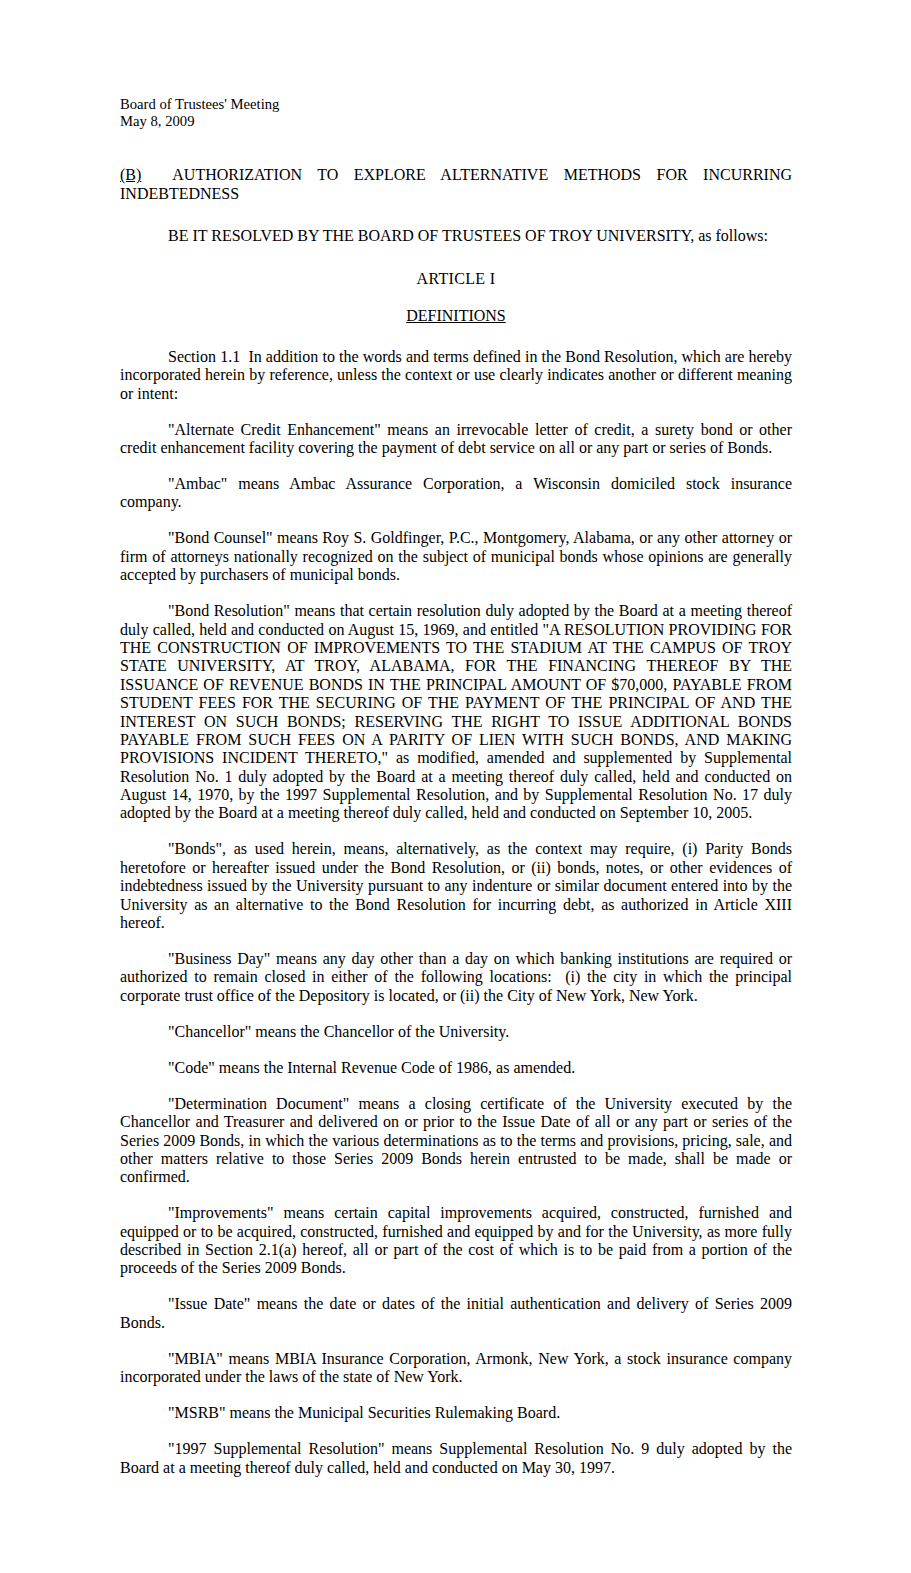Board of Trustees' Meeting
May 8, 2009
(B) AUTHORIZATION TO EXPLORE ALTERNATIVE METHODS FOR INCURRING INDEBTEDNESS
BE IT RESOLVED BY THE BOARD OF TRUSTEES OF TROY UNIVERSITY, as follows:
ARTICLE I
DEFINITIONS
Section 1.1 In addition to the words and terms defined in the Bond Resolution, which are hereby incorporated herein by reference, unless the context or use clearly indicates another or different meaning or intent:
"Alternate Credit Enhancement" means an irrevocable letter of credit, a surety bond or other credit enhancement facility covering the payment of debt service on all or any part or series of Bonds.
"Ambac" means Ambac Assurance Corporation, a Wisconsin domiciled stock insurance company.
"Bond Counsel" means Roy S. Goldfinger, P.C., Montgomery, Alabama, or any other attorney or firm of attorneys nationally recognized on the subject of municipal bonds whose opinions are generally accepted by purchasers of municipal bonds.
"Bond Resolution" means that certain resolution duly adopted by the Board at a meeting thereof duly called, held and conducted on August 15, 1969, and entitled "A RESOLUTION PROVIDING FOR THE CONSTRUCTION OF IMPROVEMENTS TO THE STADIUM AT THE CAMPUS OF TROY STATE UNIVERSITY, AT TROY, ALABAMA, FOR THE FINANCING THEREOF BY THE ISSUANCE OF REVENUE BONDS IN THE PRINCIPAL AMOUNT OF $70,000, PAYABLE FROM STUDENT FEES FOR THE SECURING OF THE PAYMENT OF THE PRINCIPAL OF AND THE INTEREST ON SUCH BONDS; RESERVING THE RIGHT TO ISSUE ADDITIONAL BONDS PAYABLE FROM SUCH FEES ON A PARITY OF LIEN WITH SUCH BONDS, AND MAKING PROVISIONS INCIDENT THERETO," as modified, amended and supplemented by Supplemental Resolution No. 1 duly adopted by the Board at a meeting thereof duly called, held and conducted on August 14, 1970, by the 1997 Supplemental Resolution, and by Supplemental Resolution No. 17 duly adopted by the Board at a meeting thereof duly called, held and conducted on September 10, 2005.
"Bonds", as used herein, means, alternatively, as the context may require, (i) Parity Bonds heretofore or hereafter issued under the Bond Resolution, or (ii) bonds, notes, or other evidences of indebtedness issued by the University pursuant to any indenture or similar document entered into by the University as an alternative to the Bond Resolution for incurring debt, as authorized in Article XIII hereof.
"Business Day" means any day other than a day on which banking institutions are required or authorized to remain closed in either of the following locations: (i) the city in which the principal corporate trust office of the Depository is located, or (ii) the City of New York, New York.
"Chancellor" means the Chancellor of the University.
"Code" means the Internal Revenue Code of 1986, as amended.
"Determination Document" means a closing certificate of the University executed by the Chancellor and Treasurer and delivered on or prior to the Issue Date of all or any part or series of the Series 2009 Bonds, in which the various determinations as to the terms and provisions, pricing, sale, and other matters relative to those Series 2009 Bonds herein entrusted to be made, shall be made or confirmed.
"Improvements" means certain capital improvements acquired, constructed, furnished and equipped or to be acquired, constructed, furnished and equipped by and for the University, as more fully described in Section 2.1(a) hereof, all or part of the cost of which is to be paid from a portion of the proceeds of the Series 2009 Bonds.
"Issue Date" means the date or dates of the initial authentication and delivery of Series 2009 Bonds.
"MBIA" means MBIA Insurance Corporation, Armonk, New York, a stock insurance company incorporated under the laws of the state of New York.
"MSRB" means the Municipal Securities Rulemaking Board.
"1997 Supplemental Resolution" means Supplemental Resolution No. 9 duly adopted by the Board at a meeting thereof duly called, held and conducted on May 30, 1997.